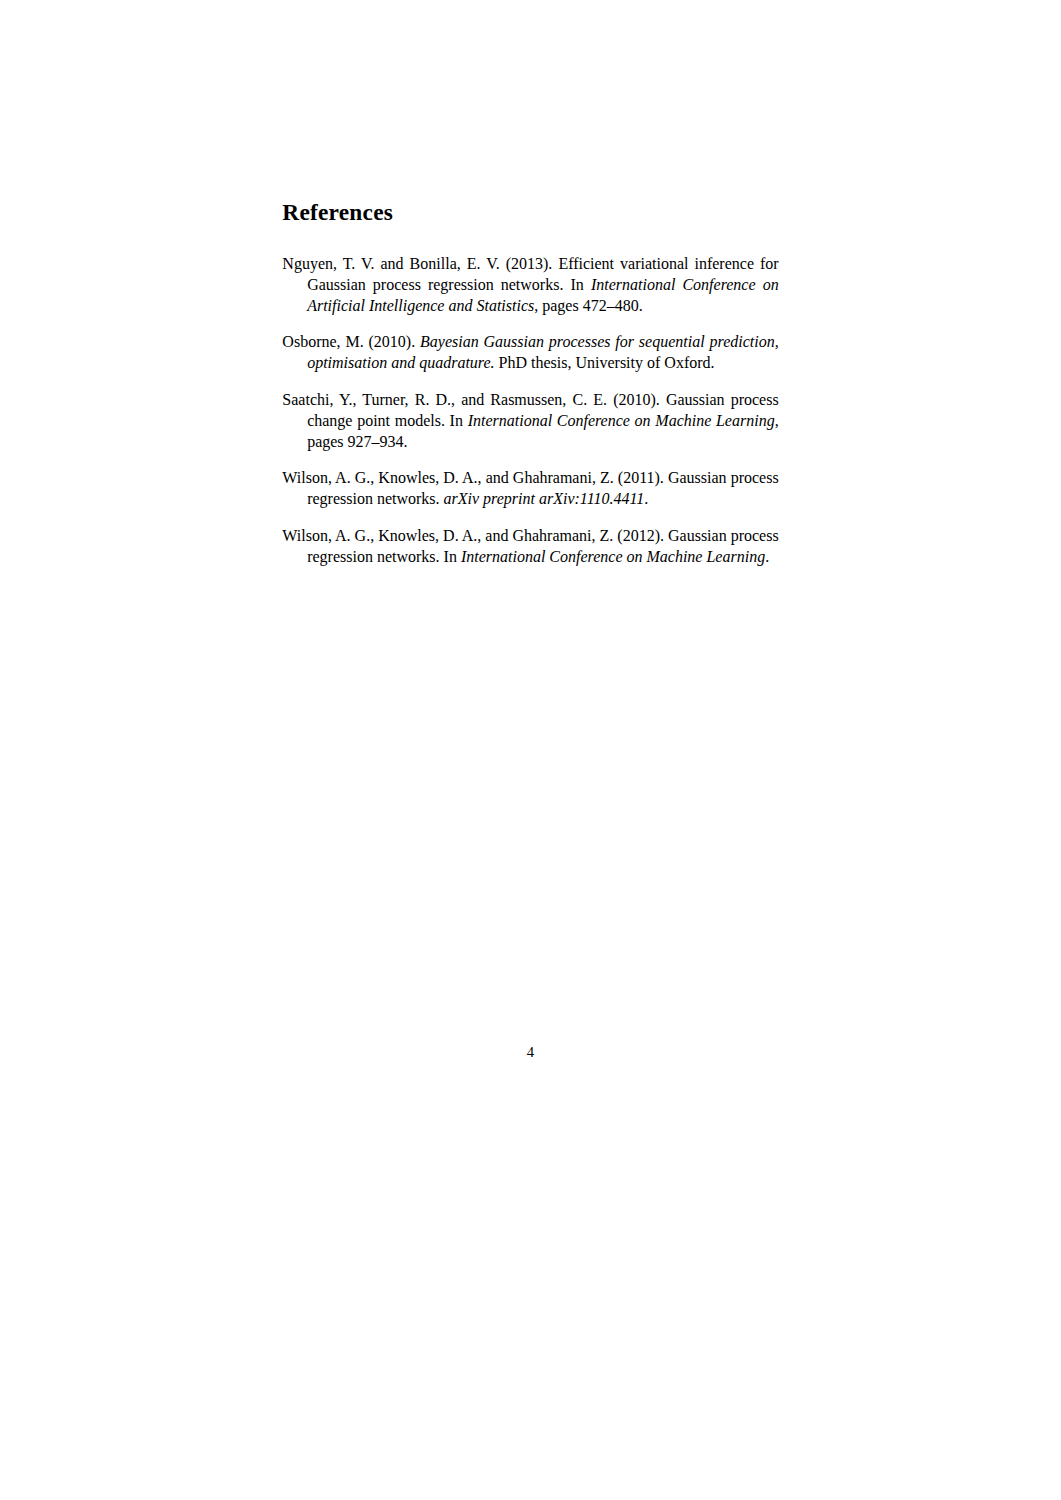References
Nguyen, T. V. and Bonilla, E. V. (2013). Efficient variational inference for Gaussian process regression networks. In International Conference on Artificial Intelligence and Statistics, pages 472–480.
Osborne, M. (2010). Bayesian Gaussian processes for sequential prediction, optimisation and quadrature. PhD thesis, University of Oxford.
Saatchi, Y., Turner, R. D., and Rasmussen, C. E. (2010). Gaussian process change point models. In International Conference on Machine Learning, pages 927–934.
Wilson, A. G., Knowles, D. A., and Ghahramani, Z. (2011). Gaussian process regression networks. arXiv preprint arXiv:1110.4411.
Wilson, A. G., Knowles, D. A., and Ghahramani, Z. (2012). Gaussian process regression networks. In International Conference on Machine Learning.
4